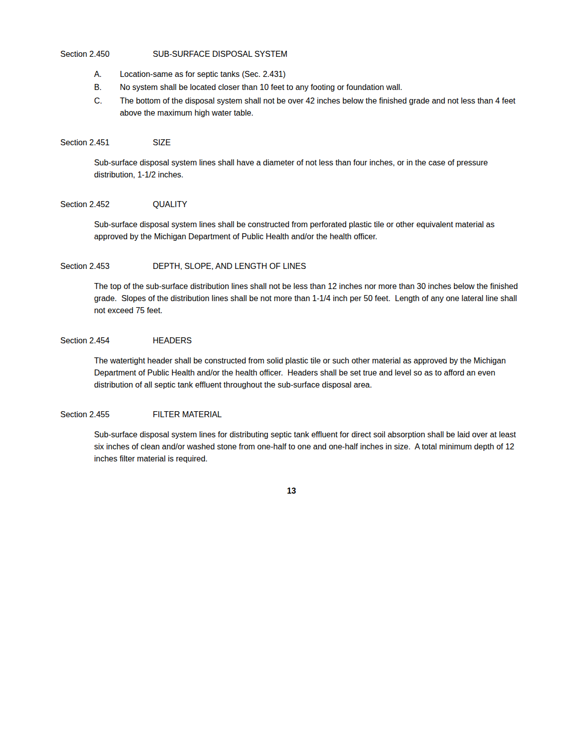Section 2.450 SUB-SURFACE DISPOSAL SYSTEM
A. Location-same as for septic tanks (Sec. 2.431)
B. No system shall be located closer than 10 feet to any footing or foundation wall.
C. The bottom of the disposal system shall not be over 42 inches below the finished grade and not less than 4 feet above the maximum high water table.
Section 2.451 SIZE
Sub-surface disposal system lines shall have a diameter of not less than four inches, or in the case of pressure distribution, 1-1/2 inches.
Section 2.452 QUALITY
Sub-surface disposal system lines shall be constructed from perforated plastic tile or other equivalent material as approved by the Michigan Department of Public Health and/or the health officer.
Section 2.453 DEPTH, SLOPE, AND LENGTH OF LINES
The top of the sub-surface distribution lines shall not be less than 12 inches nor more than 30 inches below the finished grade. Slopes of the distribution lines shall be not more than 1-1/4 inch per 50 feet. Length of any one lateral line shall not exceed 75 feet.
Section 2.454 HEADERS
The watertight header shall be constructed from solid plastic tile or such other material as approved by the Michigan Department of Public Health and/or the health officer. Headers shall be set true and level so as to afford an even distribution of all septic tank effluent throughout the sub-surface disposal area.
Section 2.455 FILTER MATERIAL
Sub-surface disposal system lines for distributing septic tank effluent for direct soil absorption shall be laid over at least six inches of clean and/or washed stone from one-half to one and one-half inches in size. A total minimum depth of 12 inches filter material is required.
13